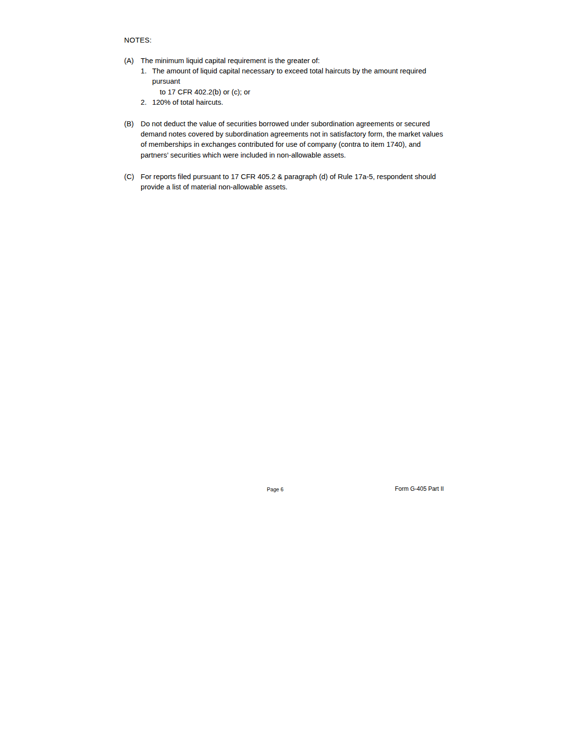NOTES:
(A) The minimum liquid capital requirement is the greater of:
1. The amount of liquid capital necessary to exceed total haircuts by the amount required pursuant to 17 CFR 402.2(b) or (c); or
2. 120% of total haircuts.
(B) Do not deduct the value of securities borrowed under subordination agreements or secured demand notes covered by subordination agreements not in satisfactory form, the market values of memberships in exchanges contributed for use of company (contra to item 1740), and partners’ securities which were included in non-allowable assets.
(C) For reports filed pursuant to 17 CFR 405.2 & paragraph (d) of Rule 17a-5, respondent should provide a list of material non-allowable assets.
Page 6
Form G-405 Part II